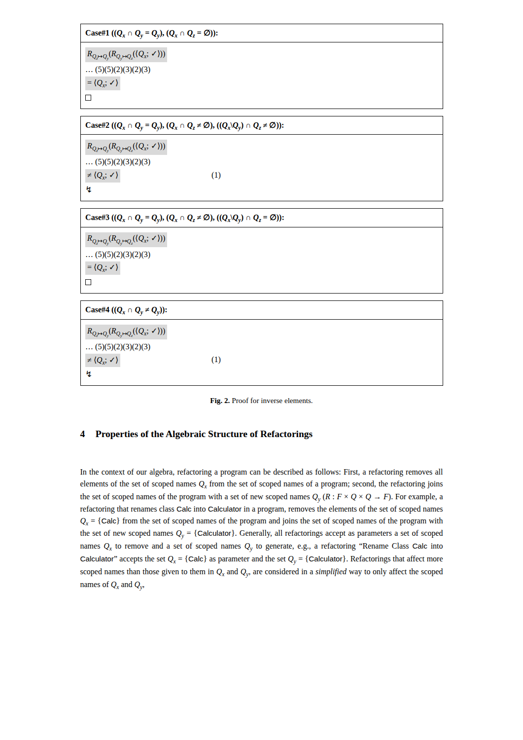Case#1 ((Qx ∩ Qy = Qy), (Qx ∩ Qz = ∅)):
RQz↦Qy(RQy↦Qz(⟨Qx; ✓⟩))
… (5)(5)(2)(3)(2)(3)
= ⟨Qx; ✓⟩
Case#2 ((Qx ∩ Qy = Qy), (Qx ∩ Qz ≠ ∅), ((Qx\Qy) ∩ Qz ≠ ∅)):
RQz↦Qy(RQy↦Qz(⟨Qx; ✓⟩))
… (5)(5)(2)(3)(2)(3)
≠ ⟨Qx; ✓⟩(1)
↯
Case#3 ((Qx ∩ Qy = Qy), (Qx ∩ Qz ≠ ∅), ((Qx\Qy) ∩ Qz = ∅)):
RQz↦Qy(RQy↦Qz(⟨Qx; ✓⟩))
… (5)(5)(2)(3)(2)(3)
= ⟨Qx; ✓⟩
Case#4 ((Qx ∩ Qy ≠ Qy)):
RQz↦Qy(RQy↦Qz(⟨Qx; ✓⟩))
… (5)(5)(2)(3)(2)(3)
≠ ⟨Qx; ✓⟩(1)
↯
Fig. 2. Proof for inverse elements.
4 Properties of the Algebraic Structure of Refactorings
In the context of our algebra, refactoring a program can be described as follows: First, a refactoring removes all elements of the set of scoped names Qx from the set of scoped names of a program; second, the refactoring joins the set of scoped names of the program with a set of new scoped names Qy (R : F × Q × Q → F). For example, a refactoring that renames class Calc into Calculator in a program, removes the elements of the set of scoped names Qx = {Calc} from the set of scoped names of the program and joins the set of scoped names of the program with the set of new scoped names Qy = {Calculator}. Generally, all refactorings accept as parameters a set of scoped names Qx to remove and a set of scoped names Qy to generate, e.g., a refactoring “Rename Class Calc into Calculator” accepts the set Qx = {Calc} as parameter and the set Qy = {Calculator}. Refactorings that affect more scoped names than those given to them in Qx and Qy, are considered in a simplified way to only affect the scoped names of Qx and Qy,